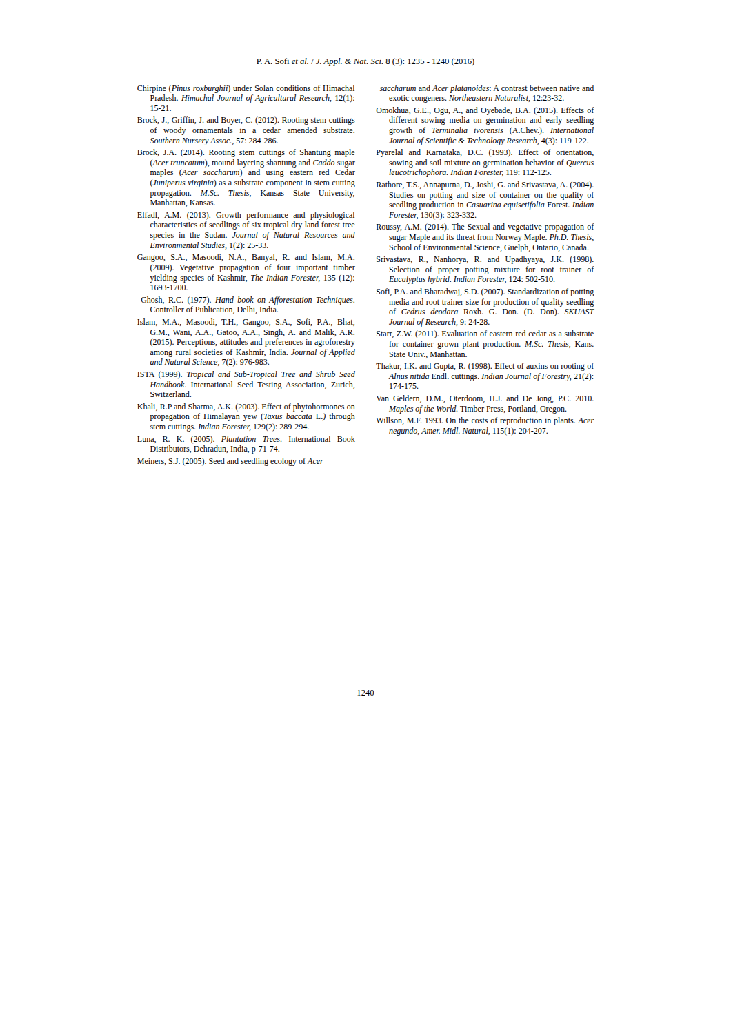P. A. Sofi et al. / J. Appl. & Nat. Sci. 8 (3): 1235 - 1240 (2016)
Chirpine (Pinus roxburghii) under Solan conditions of Himachal Pradesh. Himachal Journal of Agricultural Research, 12(1): 15-21.
Brock, J., Griffin, J. and Boyer, C. (2012). Rooting stem cuttings of woody ornamentals in a cedar amended substrate. Southern Nursery Assoc., 57: 284-286.
Brock, J.A. (2014). Rooting stem cuttings of Shantung maple (Acer truncatum), mound layering shantung and Caddo sugar maples (Acer saccharum) and using eastern red Cedar (Juniperus virginia) as a substrate component in stem cutting propagation. M.Sc. Thesis, Kansas State University, Manhattan, Kansas.
Elfadl, A.M. (2013). Growth performance and physiological characteristics of seedlings of six tropical dry land forest tree species in the Sudan. Journal of Natural Resources and Environmental Studies, 1(2): 25-33.
Gangoo, S.A., Masoodi, N.A., Banyal, R. and Islam, M.A. (2009). Vegetative propagation of four important timber yielding species of Kashmir, The Indian Forester, 135 (12): 1693-1700.
Ghosh, R.C. (1977). Hand book on Afforestation Techniques. Controller of Publication, Delhi, India.
Islam, M.A., Masoodi, T.H., Gangoo, S.A., Sofi, P.A., Bhat, G.M., Wani, A.A., Gatoo, A.A., Singh, A. and Malik, A.R. (2015). Perceptions, attitudes and preferences in agroforestry among rural societies of Kashmir, India. Journal of Applied and Natural Science, 7(2): 976-983.
ISTA (1999). Tropical and Sub-Tropical Tree and Shrub Seed Handbook. International Seed Testing Association, Zurich, Switzerland.
Khali, R.P and Sharma, A.K. (2003). Effect of phytohormones on propagation of Himalayan yew (Taxus baccata L.) through stem cuttings. Indian Forester, 129(2): 289-294.
Luna, R. K. (2005). Plantation Trees. International Book Distributors, Dehradun, India, p-71-74.
Meiners, S.J. (2005). Seed and seedling ecology of Acer
saccharum and Acer platanoides: A contrast between native and exotic congeners. Northeastern Naturalist, 12:23-32.
Omokhua, G.E., Ogu, A., and Oyebade, B.A. (2015). Effects of different sowing media on germination and early seedling growth of Terminalia ivorensis (A.Chev.). International Journal of Scientific & Technology Research, 4(3): 119-122.
Pyarelal and Karnataka, D.C. (1993). Effect of orientation, sowing and soil mixture on germination behavior of Quercus leucotrichophora. Indian Forester, 119: 112-125.
Rathore, T.S., Annapurna, D., Joshi, G. and Srivastava, A. (2004). Studies on potting and size of container on the quality of seedling production in Casuarina equisetifolia Forest. Indian Forester, 130(3): 323-332.
Roussy, A.M. (2014). The Sexual and vegetative propagation of sugar Maple and its threat from Norway Maple. Ph.D. Thesis, School of Environmental Science, Guelph, Ontario, Canada.
Srivastava, R., Nanhorya, R. and Upadhyaya, J.K. (1998). Selection of proper potting mixture for root trainer of Eucalyptus hybrid. Indian Forester, 124: 502-510.
Sofi, P.A. and Bharadwaj, S.D. (2007). Standardization of potting media and root trainer size for production of quality seedling of Cedrus deodara Roxb. G. Don. (D. Don). SKUAST Journal of Research, 9: 24-28.
Starr, Z.W. (2011). Evaluation of eastern red cedar as a substrate for container grown plant production. M.Sc. Thesis, Kans. State Univ., Manhattan.
Thakur, I.K. and Gupta, R. (1998). Effect of auxins on rooting of Alnus nitida Endl. cuttings. Indian Journal of Forestry, 21(2): 174-175.
Van Geldern, D.M., Oterdoom, H.J. and De Jong, P.C. 2010. Maples of the World. Timber Press, Portland, Oregon.
Willson, M.F. 1993. On the costs of reproduction in plants. Acer negundo, Amer. Midl. Natural, 115(1): 204-207.
1240